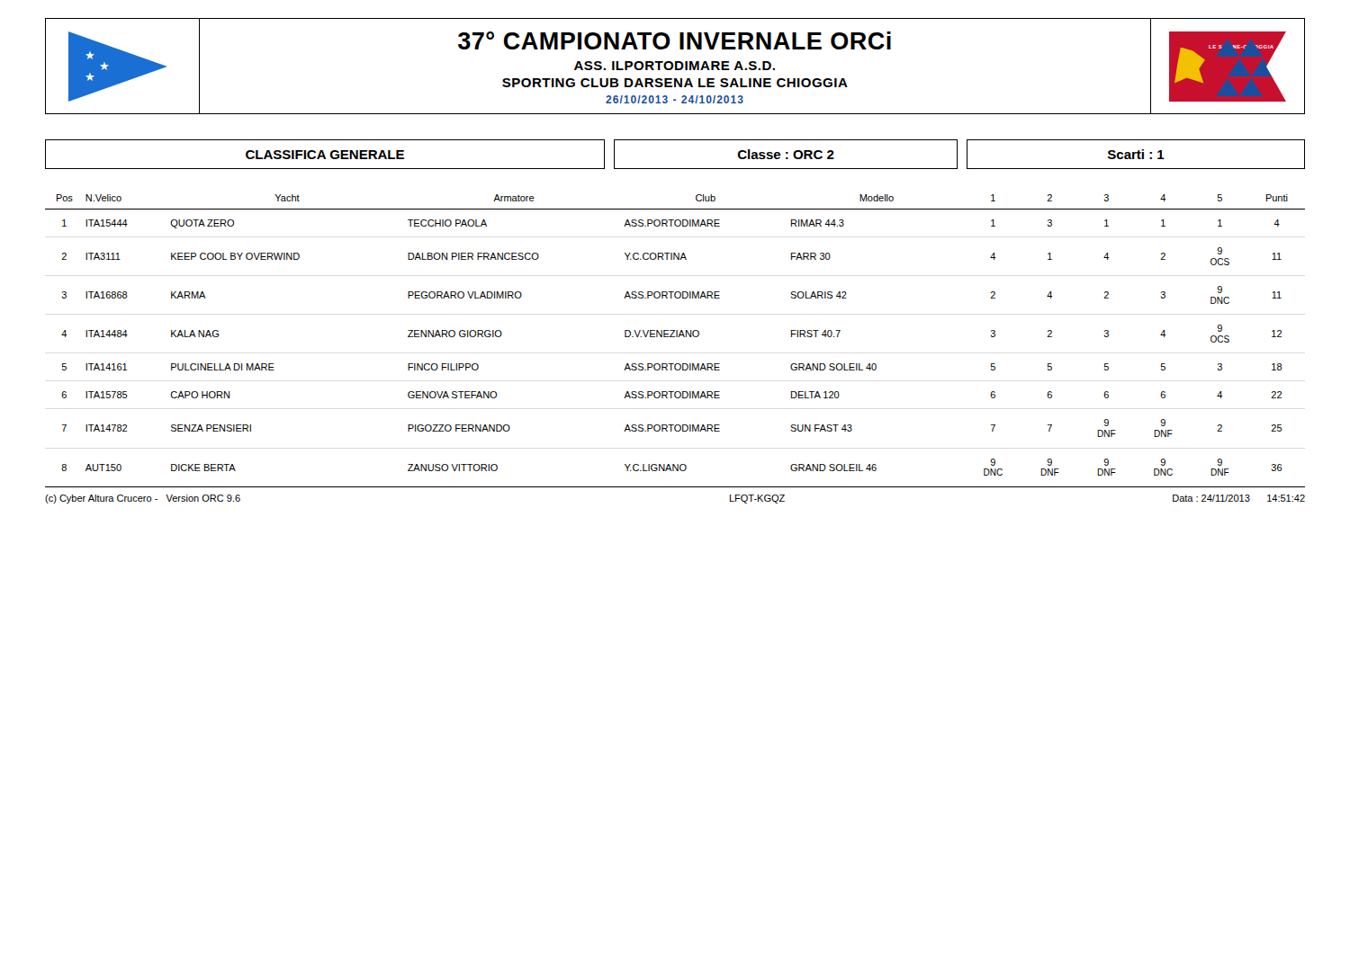★ ★ ★
37° CAMPIONATO INVERNALE ORCi
ASS. ILPORTODIMARE A.S.D.
SPORTING CLUB DARSENA LE SALINE CHIOGGIA
26/10/2013 - 24/10/2013
LE SALINE-CHIOGGIA
CLASSIFICA GENERALE
Classe : ORC 2
Scarti : 1
| Pos | N.Velico | Yacht | Armatore | Club | Modello | 1 | 2 | 3 | 4 | 5 | Punti |
| --- | --- | --- | --- | --- | --- | --- | --- | --- | --- | --- | --- |
| 1 | ITA15444 | QUOTA ZERO | TECCHIO PAOLA | ASS.PORTODIMARE | RIMAR 44.3 | 1 | 3 | 1 | 1 | 1 | 4 |
| 2 | ITA3111 | KEEP COOL BY OVERWIND | DALBON PIER FRANCESCO | Y.C.CORTINA | FARR 30 | 4 | 1 | 4 | 2 | 9 OCS | 11 |
| 3 | ITA16868 | KARMA | PEGORARO VLADIMIRO | ASS.PORTODIMARE | SOLARIS 42 | 2 | 4 | 2 | 3 | 9 DNC | 11 |
| 4 | ITA14484 | KALA NAG | ZENNARO GIORGIO | D.V.VENEZIANO | FIRST 40.7 | 3 | 2 | 3 | 4 | 9 OCS | 12 |
| 5 | ITA14161 | PULCINELLA DI MARE | FINCO FILIPPO | ASS.PORTODIMARE | GRAND SOLEIL 40 | 5 | 5 | 5 | 5 | 3 | 18 |
| 6 | ITA15785 | CAPO HORN | GENOVA STEFANO | ASS.PORTODIMARE | DELTA 120 | 6 | 6 | 6 | 6 | 4 | 22 |
| 7 | ITA14782 | SENZA PENSIERI | PIGOZZO FERNANDO | ASS.PORTODIMARE | SUN FAST 43 | 7 | 7 | 9 DNF | 9 DNF | 2 | 25 |
| 8 | AUT150 | DICKE BERTA | ZANUSO VITTORIO | Y.C.LIGNANO | GRAND SOLEIL 46 | 9 DNC | 9 DNF | 9 DNF | 9 DNC | 9 DNF | 36 |
(c) Cyber Altura Crucero - Version ORC 9.6
LFQT-KGQZ
Data : 24/11/2013 14:51:42